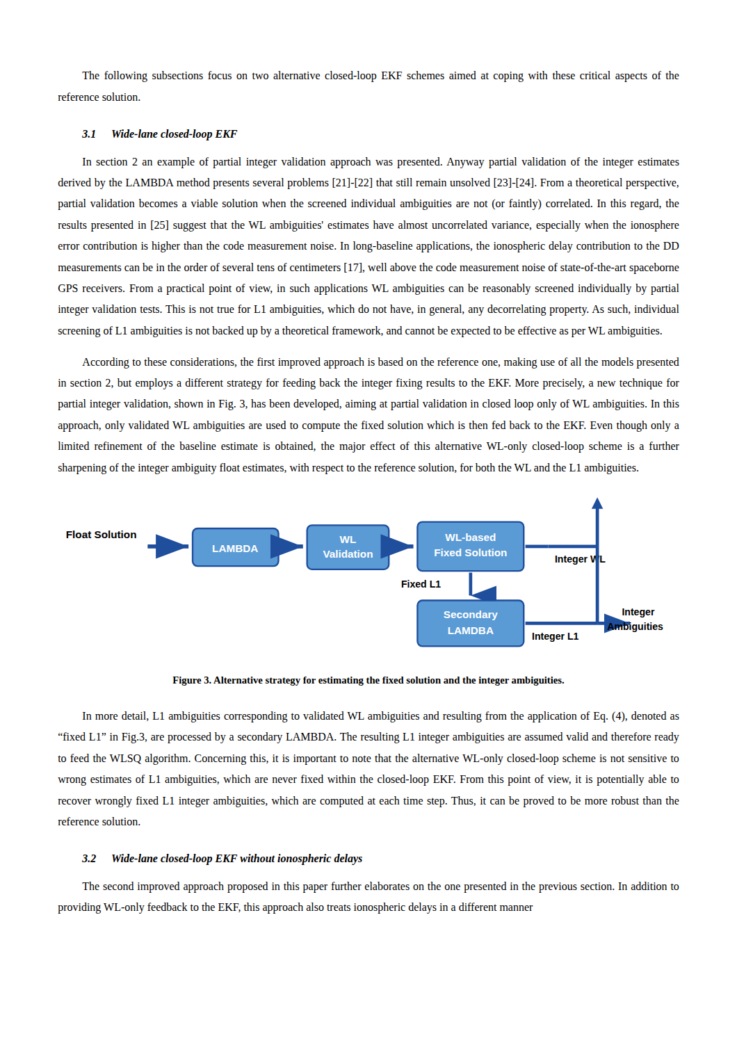The following subsections focus on two alternative closed-loop EKF schemes aimed at coping with these critical aspects of the reference solution.
3.1 Wide-lane closed-loop EKF
In section 2 an example of partial integer validation approach was presented. Anyway partial validation of the integer estimates derived by the LAMBDA method presents several problems [21]-[22] that still remain unsolved [23]-[24]. From a theoretical perspective, partial validation becomes a viable solution when the screened individual ambiguities are not (or faintly) correlated. In this regard, the results presented in [25] suggest that the WL ambiguities' estimates have almost uncorrelated variance, especially when the ionosphere error contribution is higher than the code measurement noise. In long-baseline applications, the ionospheric delay contribution to the DD measurements can be in the order of several tens of centimeters [17], well above the code measurement noise of state-of-the-art spaceborne GPS receivers. From a practical point of view, in such applications WL ambiguities can be reasonably screened individually by partial integer validation tests. This is not true for L1 ambiguities, which do not have, in general, any decorrelating property. As such, individual screening of L1 ambiguities is not backed up by a theoretical framework, and cannot be expected to be effective as per WL ambiguities.
According to these considerations, the first improved approach is based on the reference one, making use of all the models presented in section 2, but employs a different strategy for feeding back the integer fixing results to the EKF. More precisely, a new technique for partial integer validation, shown in Fig. 3, has been developed, aiming at partial validation in closed loop only of WL ambiguities. In this approach, only validated WL ambiguities are used to compute the fixed solution which is then fed back to the EKF. Even though only a limited refinement of the baseline estimate is obtained, the major effect of this alternative WL-only closed-loop scheme is a further sharpening of the integer ambiguity float estimates, with respect to the reference solution, for both the WL and the L1 ambiguities.
Float Solution LAMBDA WL Validation WL-based Fixed Solution Integer WL Fixed L1 Secondary LAMDBA Integer L1 Integer Ambiguities
Figure 3. Alternative strategy for estimating the fixed solution and the integer ambiguities.
In more detail, L1 ambiguities corresponding to validated WL ambiguities and resulting from the application of Eq. (4), denoted as “fixed L1” in Fig.3, are processed by a secondary LAMBDA. The resulting L1 integer ambiguities are assumed valid and therefore ready to feed the WLSQ algorithm. Concerning this, it is important to note that the alternative WL-only closed-loop scheme is not sensitive to wrong estimates of L1 ambiguities, which are never fixed within the closed-loop EKF. From this point of view, it is potentially able to recover wrongly fixed L1 integer ambiguities, which are computed at each time step. Thus, it can be proved to be more robust than the reference solution.
3.2 Wide-lane closed-loop EKF without ionospheric delays
The second improved approach proposed in this paper further elaborates on the one presented in the previous section. In addition to providing WL-only feedback to the EKF, this approach also treats ionospheric delays in a different manner